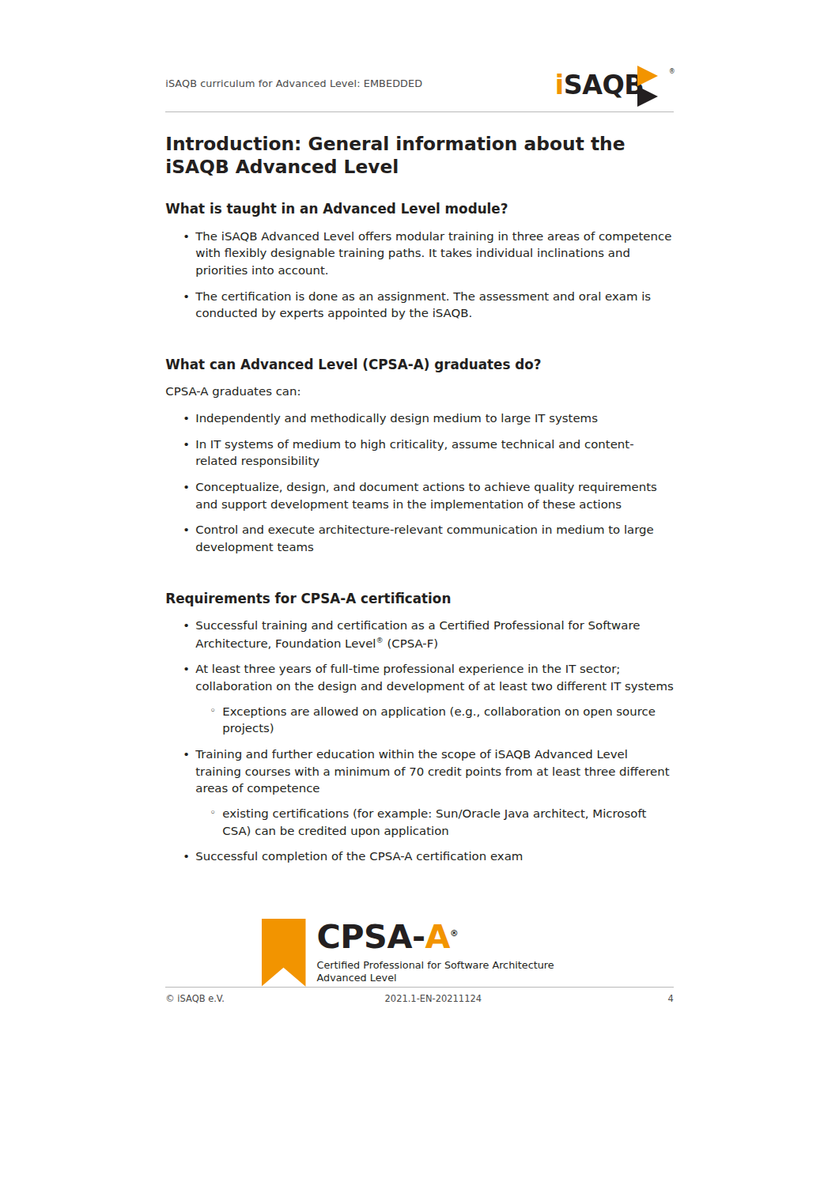iSAQB curriculum for Advanced Level: EMBEDDED
i SAQB
®
Introduction: General information about the iSAQB Advanced Level
What is taught in an Advanced Level module?
The iSAQB Advanced Level offers modular training in three areas of competence with flexibly designable training paths. It takes individual inclinations and priorities into account.
The certification is done as an assignment. The assessment and oral exam is conducted by experts appointed by the iSAQB.
What can Advanced Level (CPSA-A) graduates do?
CPSA-A graduates can:
Independently and methodically design medium to large IT systems
In IT systems of medium to high criticality, assume technical and content-related responsibility
Conceptualize, design, and document actions to achieve quality requirements and support development teams in the implementation of these actions
Control and execute architecture-relevant communication in medium to large development teams
Requirements for CPSA-A certification
Successful training and certification as a Certified Professional for Software Architecture, Foundation Level® (CPSA-F)
At least three years of full-time professional experience in the IT sector; collaboration on the design and development of at least two different IT systems
Exceptions are allowed on application (e.g., collaboration on open source projects)
Training and further education within the scope of iSAQB Advanced Level training courses with a minimum of 70 credit points from at least three different areas of competence
existing certifications (for example: Sun/Oracle Java architect, Microsoft CSA) can be credited upon application
Successful completion of the CPSA-A certification exam
CPSA-A®
Certified Professional for Software Architecture
Advanced Level
© iSAQB e.V.
2021.1-EN-20211124
4